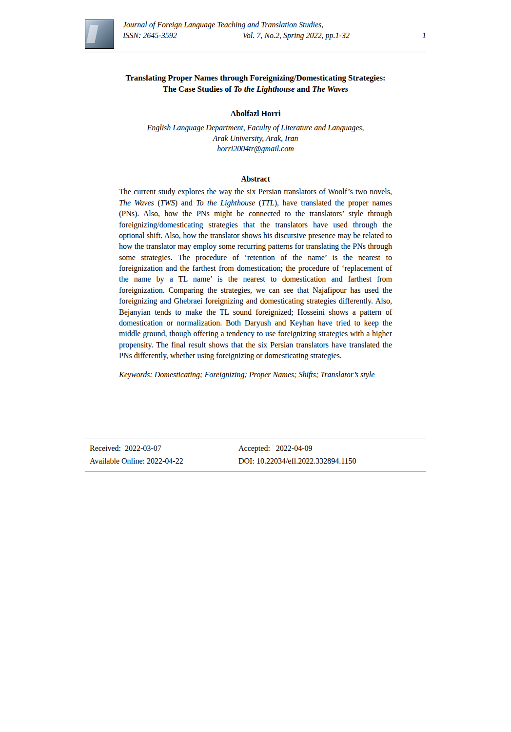Journal of Foreign Language Teaching and Translation Studies, ISSN: 2645-3592 Vol. 7, No.2, Spring 2022, pp.1-32 1
Translating Proper Names through Foreignizing/Domesticating Strategies:
The Case Studies of To the Lighthouse and The Waves
Abolfazl Horri
English Language Department, Faculty of Literature and Languages,
Arak University, Arak, Iran
horri2004tr@gmail.com
Abstract
The current study explores the way the six Persian translators of Woolf’s two novels, The Waves (TWS) and To the Lighthouse (TTL), have translated the proper names (PNs). Also, how the PNs might be connected to the translators’ style through foreignizing/domesticating strategies that the translators have used through the optional shift. Also, how the translator shows his discursive presence may be related to how the translator may employ some recurring patterns for translating the PNs through some strategies. The procedure of ‘retention of the name’ is the nearest to foreignization and the farthest from domestication; the procedure of ‘replacement of the name by a TL name’ is the nearest to domestication and farthest from foreignization. Comparing the strategies, we can see that Najafipour has used the foreignizing and Ghebraei foreignizing and domesticating strategies differently. Also, Bejanyian tends to make the TL sound foreignized; Hosseini shows a pattern of domestication or normalization. Both Daryush and Keyhan have tried to keep the middle ground, though offering a tendency to use foreignizing strategies with a higher propensity. The final result shows that the six Persian translators have translated the PNs differently, whether using foreignizing or domesticating strategies.
Keywords: Domesticating; Foreignizing; Proper Names; Shifts; Translator’s style
| Received: 2022-03-07 | Accepted: 2022-04-09 |
| Available Online: 2022-04-22 | DOI: 10.22034/efl.2022.332894.1150 |